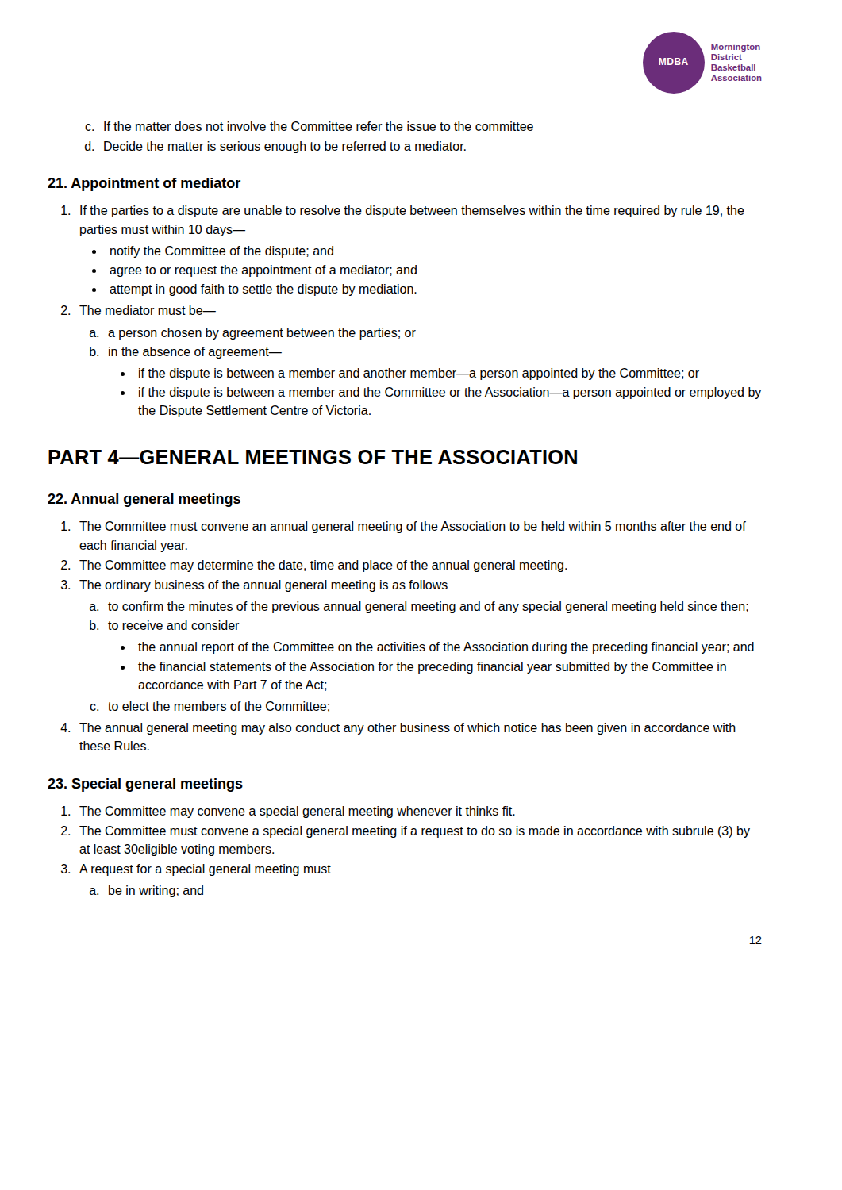MDBA
Mornington
District
Basketball
Association
If the matter does not involve the Committee refer the issue to the committee
Decide the matter is serious enough to be referred to a mediator.
21. Appointment of mediator
If the parties to a dispute are unable to resolve the dispute between themselves within the time required by rule 19, the parties must within 10 days—
notify the Committee of the dispute; and
agree to or request the appointment of a mediator; and
attempt in good faith to settle the dispute by mediation.
The mediator must be—
a person chosen by agreement between the parties; or
in the absence of agreement—
if the dispute is between a member and another member—a person appointed by the Committee; or
if the dispute is between a member and the Committee or the Association—a person appointed or employed by the Dispute Settlement Centre of Victoria.
PART 4—GENERAL MEETINGS OF THE ASSOCIATION
22. Annual general meetings
The Committee must convene an annual general meeting of the Association to be held within 5 months after the end of each financial year.
The Committee may determine the date, time and place of the annual general meeting.
The ordinary business of the annual general meeting is as follows
to confirm the minutes of the previous annual general meeting and of any special general meeting held since then;
to receive and consider
the annual report of the Committee on the activities of the Association during the preceding financial year; and
the financial statements of the Association for the preceding financial year submitted by the Committee in accordance with Part 7 of the Act;
to elect the members of the Committee;
The annual general meeting may also conduct any other business of which notice has been given in accordance with these Rules.
23. Special general meetings
The Committee may convene a special general meeting whenever it thinks fit.
The Committee must convene a special general meeting if a request to do so is made in accordance with subrule (3) by at least 30eligible voting members.
A request for a special general meeting must
be in writing; and
12